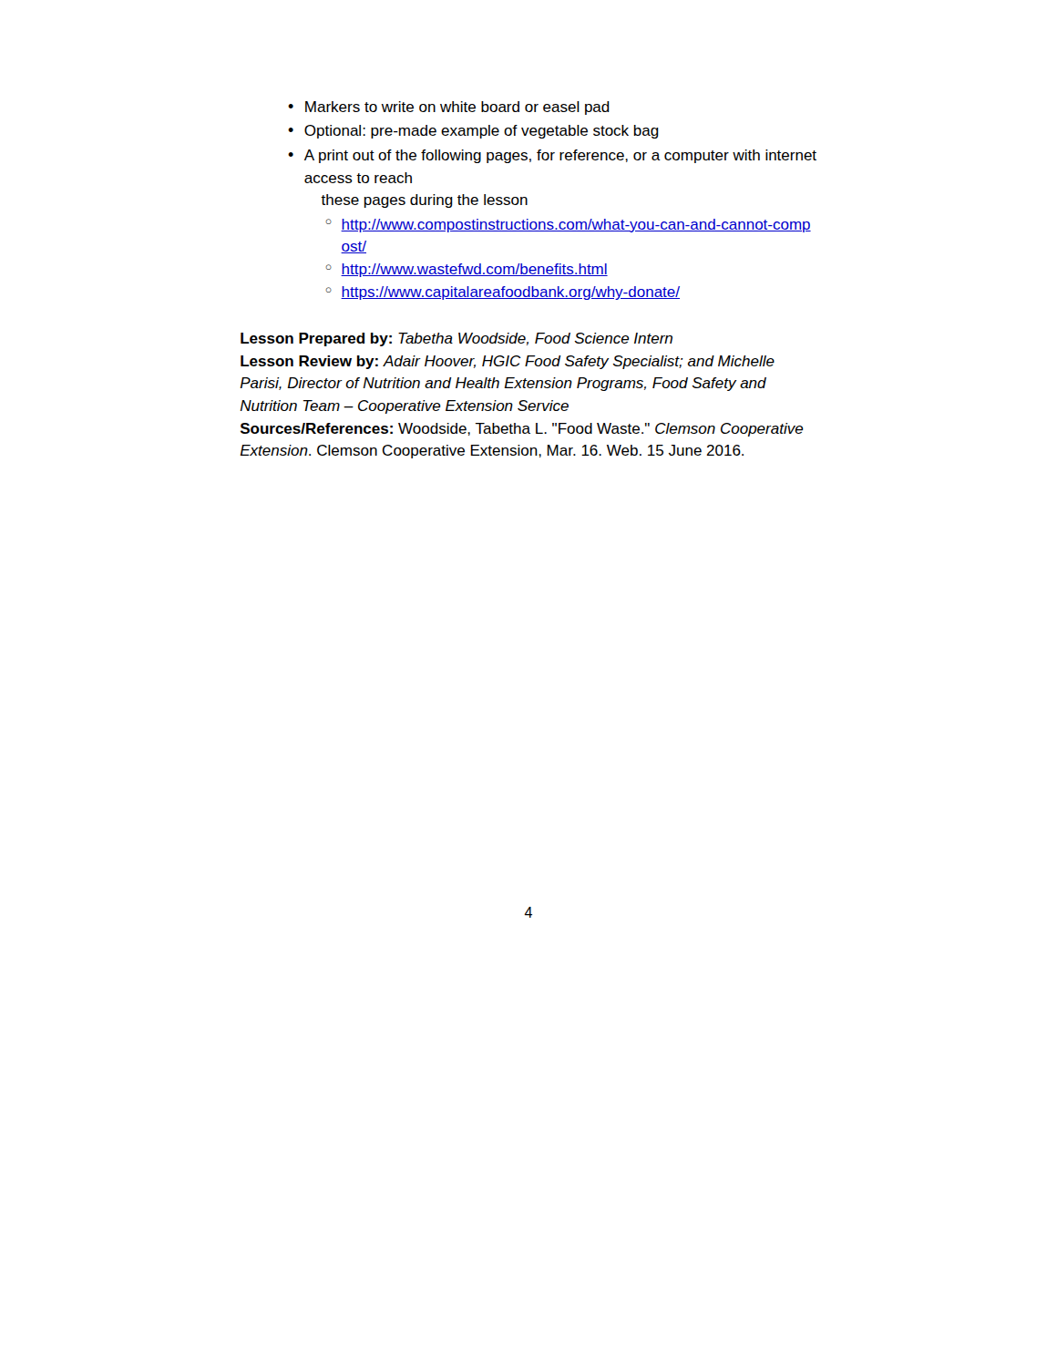Markers to write on white board or easel pad
Optional: pre-made example of vegetable stock bag
A print out of the following pages, for reference, or a computer with internet access to reach
these pages during the lesson
http://www.compostinstructions.com/what-you-can-and-cannot-compost/
http://www.wastefwd.com/benefits.html
https://www.capitalareafoodbank.org/why-donate/
Lesson Prepared by: Tabetha Woodside, Food Science Intern
Lesson Review by: Adair Hoover, HGIC Food Safety Specialist; and Michelle Parisi, Director of Nutrition and Health Extension Programs, Food Safety and Nutrition Team – Cooperative Extension Service
Sources/References: Woodside, Tabetha L. "Food Waste." Clemson Cooperative Extension. Clemson Cooperative Extension, Mar. 16. Web. 15 June 2016.
4